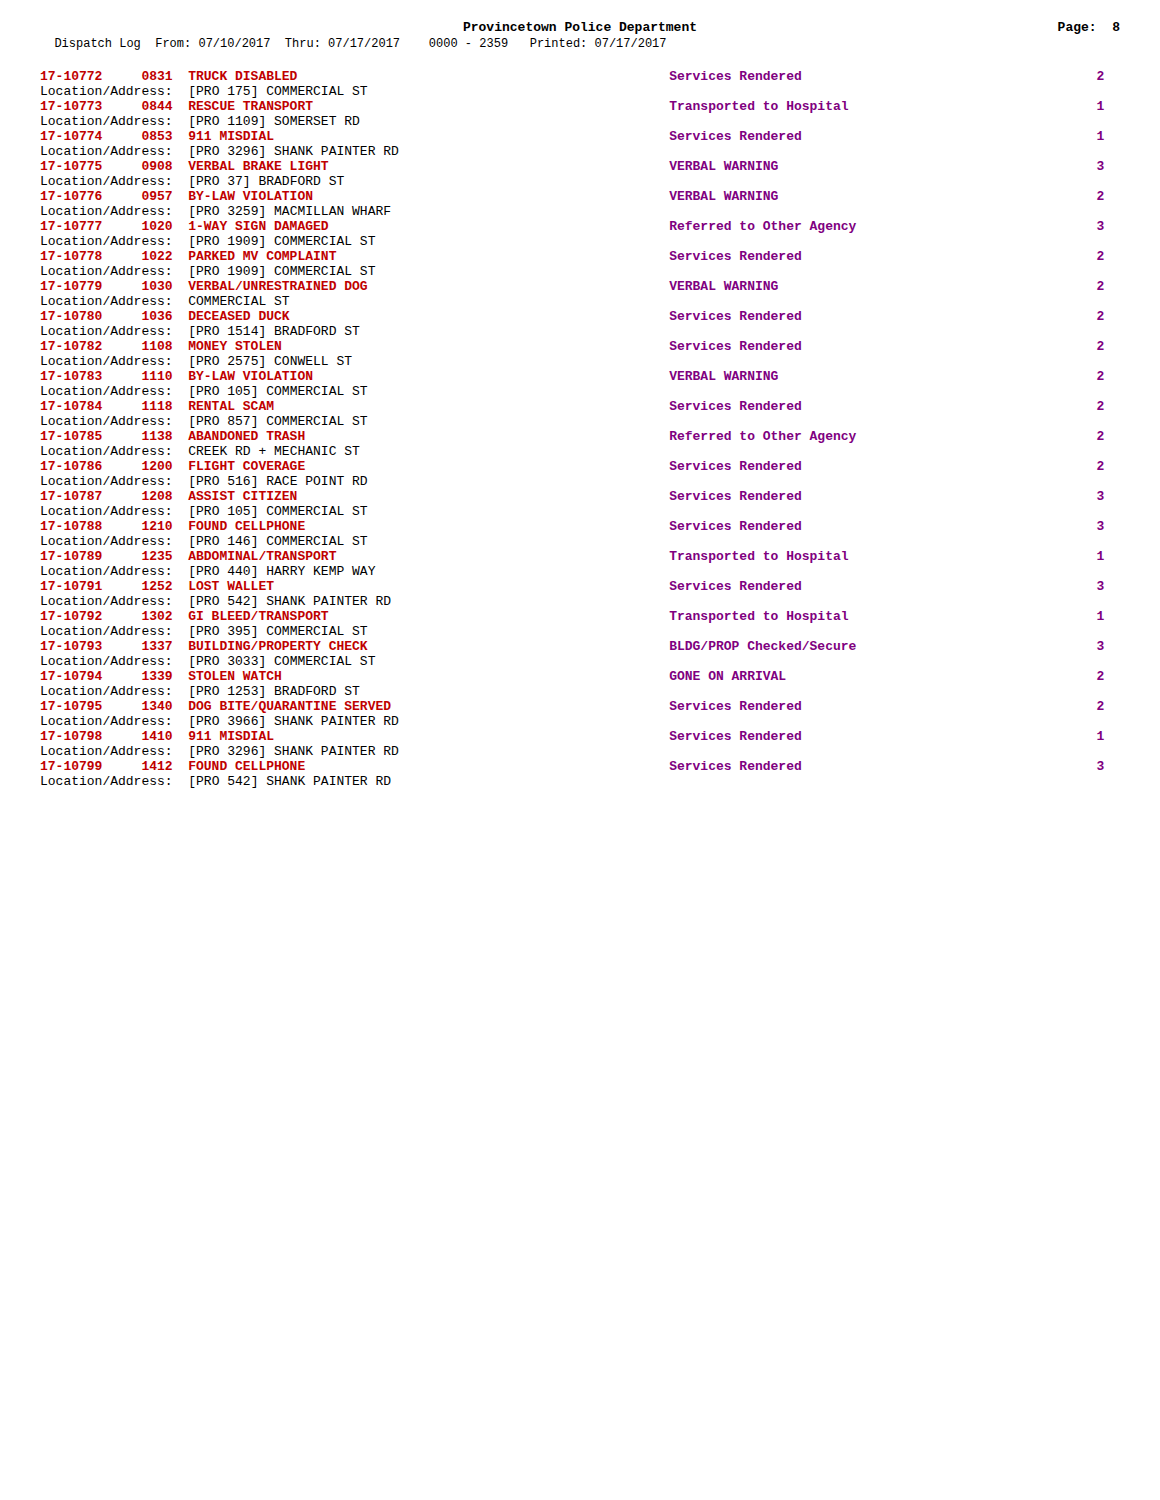Provincetown Police Department Page: 8
Dispatch Log From: 07/10/2017 Thru: 07/17/2017 0000 - 2359 Printed: 07/17/2017
| 17-10772 | 0831 | TRUCK DISABLED | Services Rendered | 2 |
| Location/Address: [PRO 175] COMMERCIAL ST | |
| 17-10773 | 0844 | RESCUE TRANSPORT | Transported to Hospital | 1 |
| Location/Address: [PRO 1109] SOMERSET RD | |
| 17-10774 | 0853 | 911 MISDIAL | Services Rendered | 1 |
| Location/Address: [PRO 3296] SHANK PAINTER RD | |
| 17-10775 | 0908 | VERBAL BRAKE LIGHT | VERBAL WARNING | 3 |
| Location/Address: [PRO 37] BRADFORD ST | |
| 17-10776 | 0957 | BY-LAW VIOLATION | VERBAL WARNING | 2 |
| Location/Address: [PRO 3259] MACMILLAN WHARF | |
| 17-10777 | 1020 | 1-WAY SIGN DAMAGED | Referred to Other Agency | 3 |
| Location/Address: [PRO 1909] COMMERCIAL ST | |
| 17-10778 | 1022 | PARKED MV COMPLAINT | Services Rendered | 2 |
| Location/Address: [PRO 1909] COMMERCIAL ST | |
| 17-10779 | 1030 | VERBAL/UNRESTRAINED DOG | VERBAL WARNING | 2 |
| Location/Address: COMMERCIAL ST | |
| 17-10780 | 1036 | DECEASED DUCK | Services Rendered | 2 |
| Location/Address: [PRO 1514] BRADFORD ST | |
| 17-10782 | 1108 | MONEY STOLEN | Services Rendered | 2 |
| Location/Address: [PRO 2575] CONWELL ST | |
| 17-10783 | 1110 | BY-LAW VIOLATION | VERBAL WARNING | 2 |
| Location/Address: [PRO 105] COMMERCIAL ST | |
| 17-10784 | 1118 | RENTAL SCAM | Services Rendered | 2 |
| Location/Address: [PRO 857] COMMERCIAL ST | |
| 17-10785 | 1138 | ABANDONED TRASH | Referred to Other Agency | 2 |
| Location/Address: CREEK RD + MECHANIC ST | |
| 17-10786 | 1200 | FLIGHT COVERAGE | Services Rendered | 2 |
| Location/Address: [PRO 516] RACE POINT RD | |
| 17-10787 | 1208 | ASSIST CITIZEN | Services Rendered | 3 |
| Location/Address: [PRO 105] COMMERCIAL ST | |
| 17-10788 | 1210 | FOUND CELLPHONE | Services Rendered | 3 |
| Location/Address: [PRO 146] COMMERCIAL ST | |
| 17-10789 | 1235 | ABDOMINAL/TRANSPORT | Transported to Hospital | 1 |
| Location/Address: [PRO 440] HARRY KEMP WAY | |
| 17-10791 | 1252 | LOST WALLET | Services Rendered | 3 |
| Location/Address: [PRO 542] SHANK PAINTER RD | |
| 17-10792 | 1302 | GI BLEED/TRANSPORT | Transported to Hospital | 1 |
| Location/Address: [PRO 395] COMMERCIAL ST | |
| 17-10793 | 1337 | BUILDING/PROPERTY CHECK | BLDG/PROP Checked/Secure | 3 |
| Location/Address: [PRO 3033] COMMERCIAL ST | |
| 17-10794 | 1339 | STOLEN WATCH | GONE ON ARRIVAL | 2 |
| Location/Address: [PRO 1253] BRADFORD ST | |
| 17-10795 | 1340 | DOG BITE/QUARANTINE SERVED | Services Rendered | 2 |
| Location/Address: [PRO 3966] SHANK PAINTER RD | |
| 17-10798 | 1410 | 911 MISDIAL | Services Rendered | 1 |
| Location/Address: [PRO 3296] SHANK PAINTER RD | |
| 17-10799 | 1412 | FOUND CELLPHONE | Services Rendered | 3 |
| Location/Address: [PRO 542] SHANK PAINTER RD | |